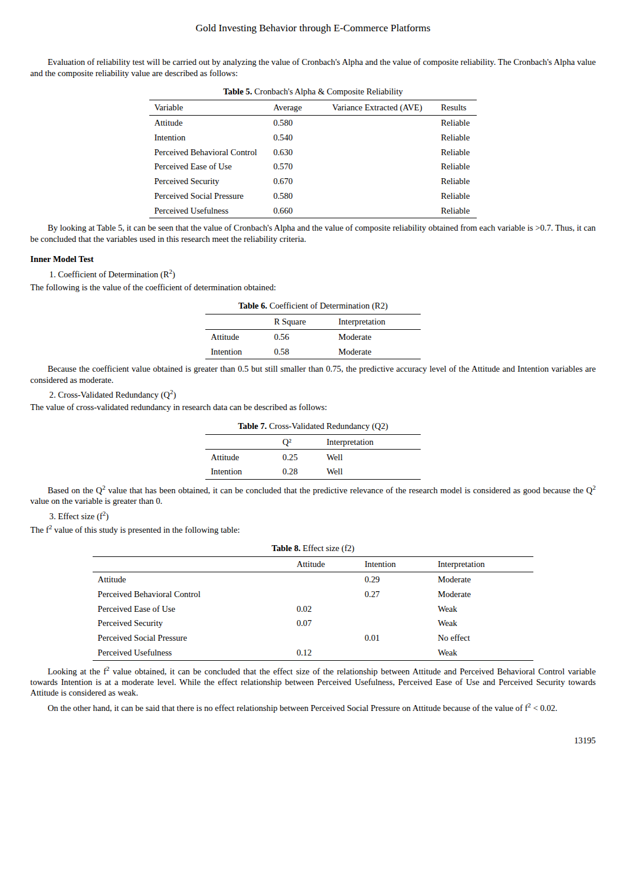Gold Investing Behavior through E-Commerce Platforms
Evaluation of reliability test will be carried out by analyzing the value of Cronbach's Alpha and the value of composite reliability. The Cronbach's Alpha value and the composite reliability value are described as follows:
Table 5. Cronbach's Alpha & Composite Reliability
| Variable | Average Variance Extracted (AVE) | Results |
| --- | --- | --- |
| Attitude | 0.580 | Reliable |
| Intention | 0.540 | Reliable |
| Perceived Behavioral Control | 0.630 | Reliable |
| Perceived Ease of Use | 0.570 | Reliable |
| Perceived Security | 0.670 | Reliable |
| Perceived Social Pressure | 0.580 | Reliable |
| Perceived Usefulness | 0.660 | Reliable |
By looking at Table 5, it can be seen that the value of Cronbach's Alpha and the value of composite reliability obtained from each variable is >0.7. Thus, it can be concluded that the variables used in this research meet the reliability criteria.
Inner Model Test
Coefficient of Determination (R2)
The following is the value of the coefficient of determination obtained:
Table 6. Coefficient of Determination (R2)
| | R Square | Interpretation |
| --- | --- | --- |
| Attitude | 0.56 | Moderate |
| Intention | 0.58 | Moderate |
Because the coefficient value obtained is greater than 0.5 but still smaller than 0.75, the predictive accuracy level of the Attitude and Intention variables are considered as moderate.
Cross-Validated Redundancy (Q2)
The value of cross-validated redundancy in research data can be described as follows:
Table 7. Cross-Validated Redundancy (Q2)
| | Q² | Interpretation |
| --- | --- | --- |
| Attitude | 0.25 | Well |
| Intention | 0.28 | Well |
Based on the Q2 value that has been obtained, it can be concluded that the predictive relevance of the research model is considered as good because the Q2 value on the variable is greater than 0.
Effect size (f2)
The f2 value of this study is presented in the following table:
Table 8. Effect size (f2)
| | Attitude | Intention | Interpretation |
| --- | --- | --- | --- |
| Attitude | | 0.29 | Moderate |
| Perceived Behavioral Control | | 0.27 | Moderate |
| Perceived Ease of Use | 0.02 | | Weak |
| Perceived Security | 0.07 | | Weak |
| Perceived Social Pressure | | 0.01 | No effect |
| Perceived Usefulness | 0.12 | | Weak |
Looking at the f2 value obtained, it can be concluded that the effect size of the relationship between Attitude and Perceived Behavioral Control variable towards Intention is at a moderate level. While the effect relationship between Perceived Usefulness, Perceived Ease of Use and Perceived Security towards Attitude is considered as weak.
On the other hand, it can be said that there is no effect relationship between Perceived Social Pressure on Attitude because of the value of f2 < 0.02.
13195